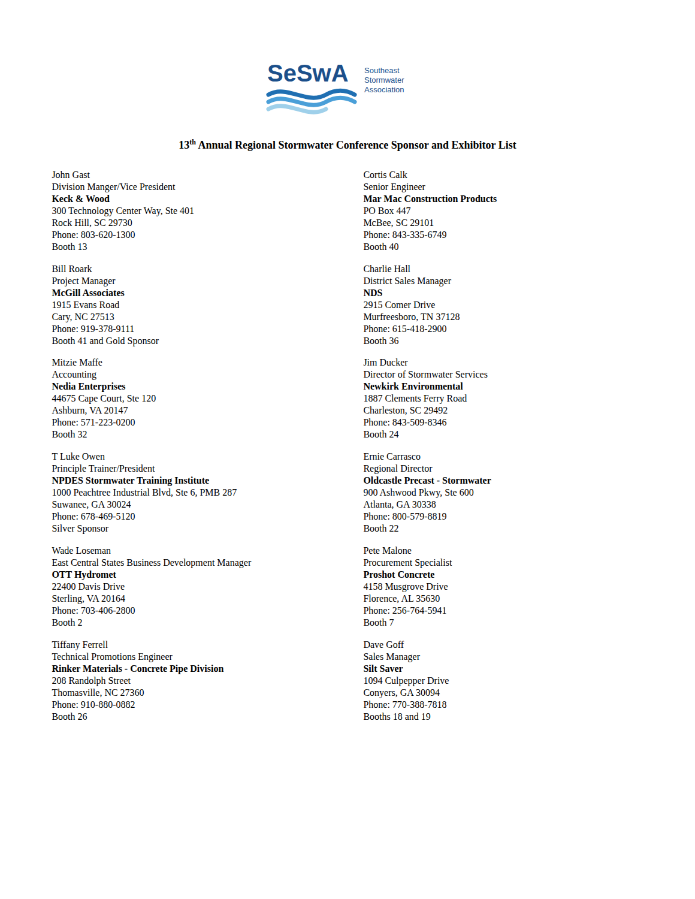SeSwA Southeast Stormwater Association
13th Annual Regional Stormwater Conference Sponsor and Exhibitor List
John Gast
Division Manger/Vice President
Keck & Wood
300 Technology Center Way, Ste 401
Rock Hill, SC 29730
Phone: 803-620-1300
Booth 13
Cortis Calk
Senior Engineer
Mar Mac Construction Products
PO Box 447
McBee, SC 29101
Phone: 843-335-6749
Booth 40
Bill Roark
Project Manager
McGill Associates
1915 Evans Road
Cary, NC 27513
Phone: 919-378-9111
Booth 41 and Gold Sponsor
Charlie Hall
District Sales Manager
NDS
2915 Comer Drive
Murfreesboro, TN 37128
Phone: 615-418-2900
Booth 36
Mitzie Maffe
Accounting
Nedia Enterprises
44675 Cape Court, Ste 120
Ashburn, VA 20147
Phone: 571-223-0200
Booth 32
Jim Ducker
Director of Stormwater Services
Newkirk Environmental
1887 Clements Ferry Road
Charleston, SC 29492
Phone: 843-509-8346
Booth 24
T Luke Owen
Principle Trainer/President
NPDES Stormwater Training Institute
1000 Peachtree Industrial Blvd, Ste 6, PMB 287
Suwanee, GA 30024
Phone: 678-469-5120
Silver Sponsor
Ernie Carrasco
Regional Director
Oldcastle Precast - Stormwater
900 Ashwood Pkwy, Ste 600
Atlanta, GA 30338
Phone: 800-579-8819
Booth 22
Wade Loseman
East Central States Business Development Manager
OTT Hydromet
22400 Davis Drive
Sterling, VA 20164
Phone: 703-406-2800
Booth 2
Pete Malone
Procurement Specialist
Proshot Concrete
4158 Musgrove Drive
Florence, AL 35630
Phone: 256-764-5941
Booth 7
Tiffany Ferrell
Technical Promotions Engineer
Rinker Materials - Concrete Pipe Division
208 Randolph Street
Thomasville, NC 27360
Phone: 910-880-0882
Booth 26
Dave Goff
Sales Manager
Silt Saver
1094 Culpepper Drive
Conyers, GA 30094
Phone: 770-388-7818
Booths 18 and 19